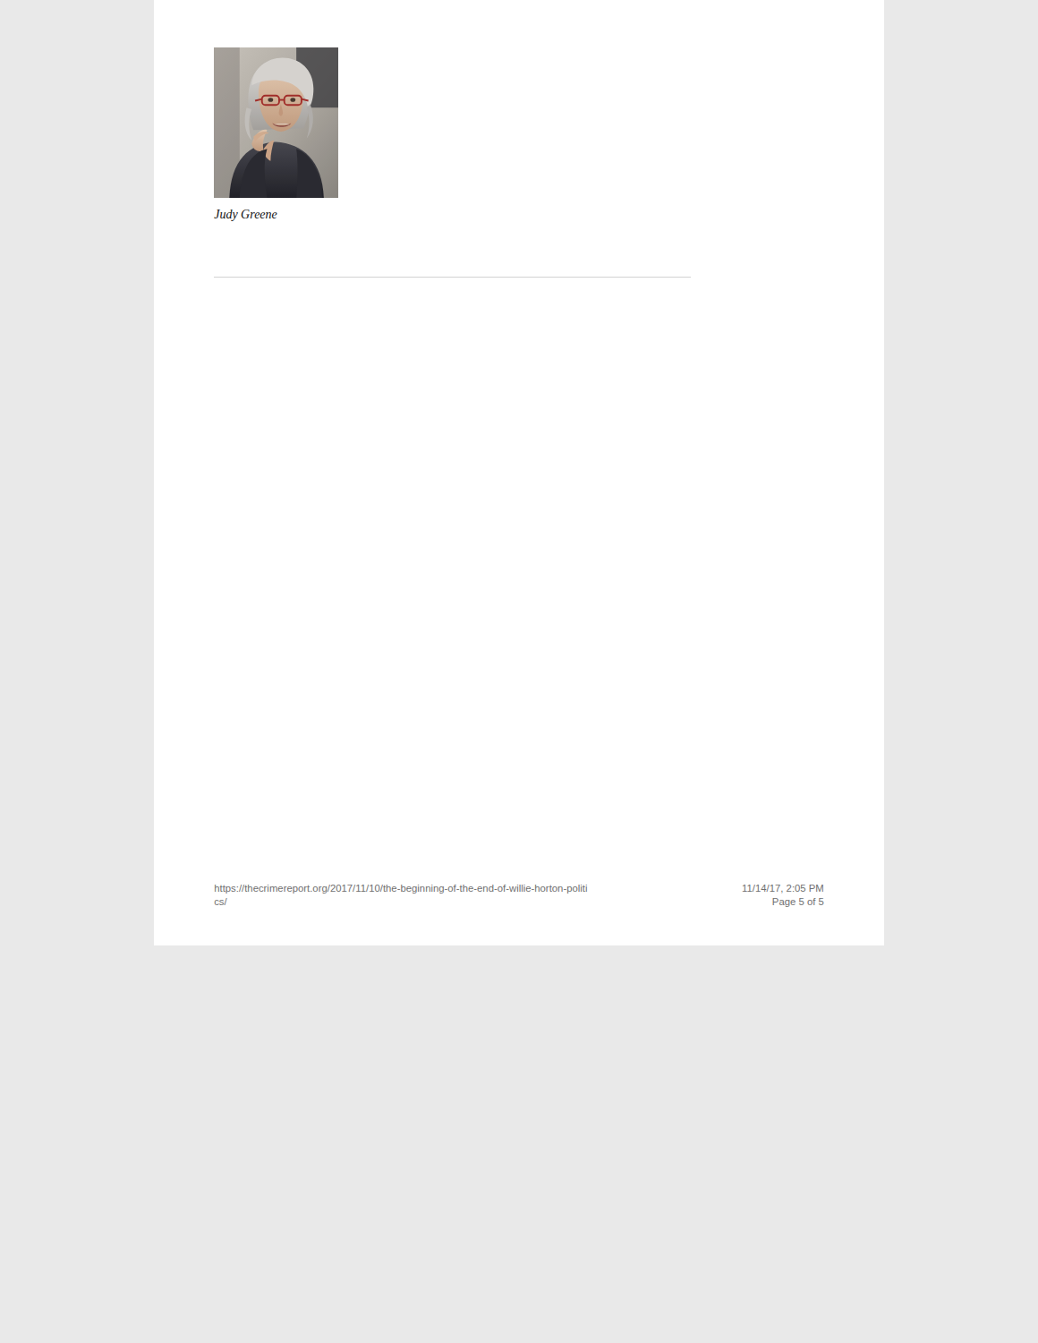Judy Greene
https://thecrimereport.org/2017/11/10/the-beginning-of-the-end-of-willie-horton-politics/
11/14/17, 2:05 PM
Page 5 of 5